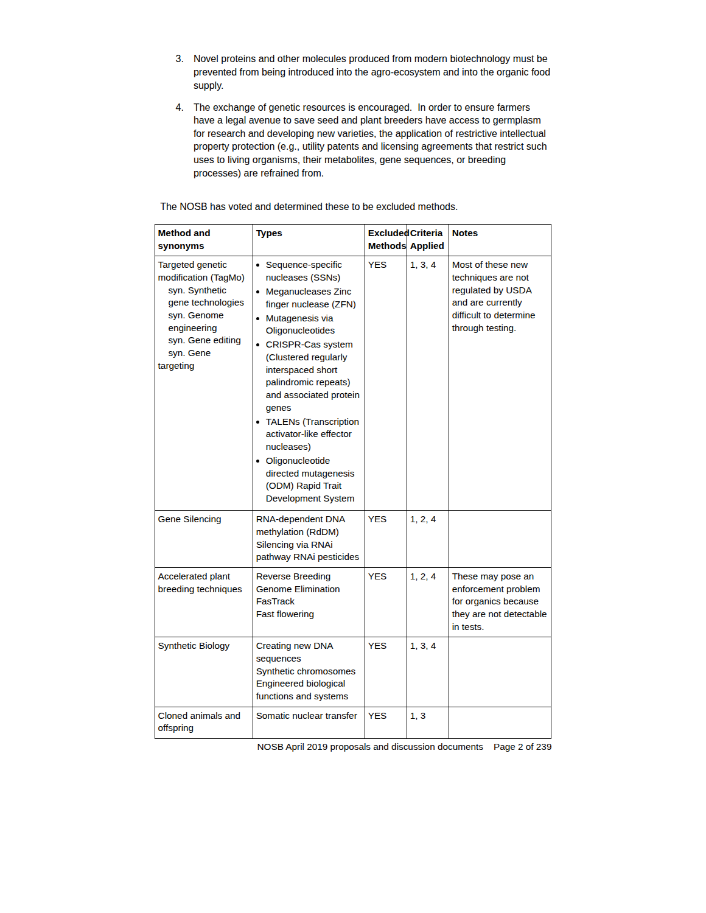Novel proteins and other molecules produced from modern biotechnology must be prevented from being introduced into the agro-ecosystem and into the organic food supply.
The exchange of genetic resources is encouraged. In order to ensure farmers have a legal avenue to save seed and plant breeders have access to germplasm for research and developing new varieties, the application of restrictive intellectual property protection (e.g., utility patents and licensing agreements that restrict such uses to living organisms, their metabolites, gene sequences, or breeding processes) are refrained from.
The NOSB has voted and determined these to be excluded methods.
| Method and synonyms | Types | Excluded Methods | Criteria Applied | Notes |
| --- | --- | --- | --- | --- |
| Targeted genetic modification (TagMo) syn. Synthetic gene technologies syn. Genome engineering syn. Gene editing syn. Gene targeting | Sequence-specific nucleases (SSNs) Meganucleases Zinc finger nuclease (ZFN) Mutagenesis via Oligonucleotides CRISPR-Cas system (Clustered regularly interspaced short palindromic repeats) and associated protein genes TALENs (Transcription activator-like effector nucleases) Oligonucleotide directed mutagenesis (ODM) Rapid Trait Development System | YES | 1, 3, 4 | Most of these new techniques are not regulated by USDA and are currently difficult to determine through testing. |
| Gene Silencing | RNA-dependent DNA methylation (RdDM) Silencing via RNAi pathway RNAi pesticides | YES | 1, 2, 4 | |
| Accelerated plant breeding techniques | Reverse Breeding Genome Elimination FasTrack Fast flowering | YES | 1, 2, 4 | These may pose an enforcement problem for organics because they are not detectable in tests. |
| Synthetic Biology | Creating new DNA sequences Synthetic chromosomes Engineered biological functions and systems | YES | 1, 3, 4 | |
| Cloned animals and offspring | Somatic nuclear transfer | YES | 1, 3 | |
NOSB April 2019 proposals and discussion documents Page 2 of 239